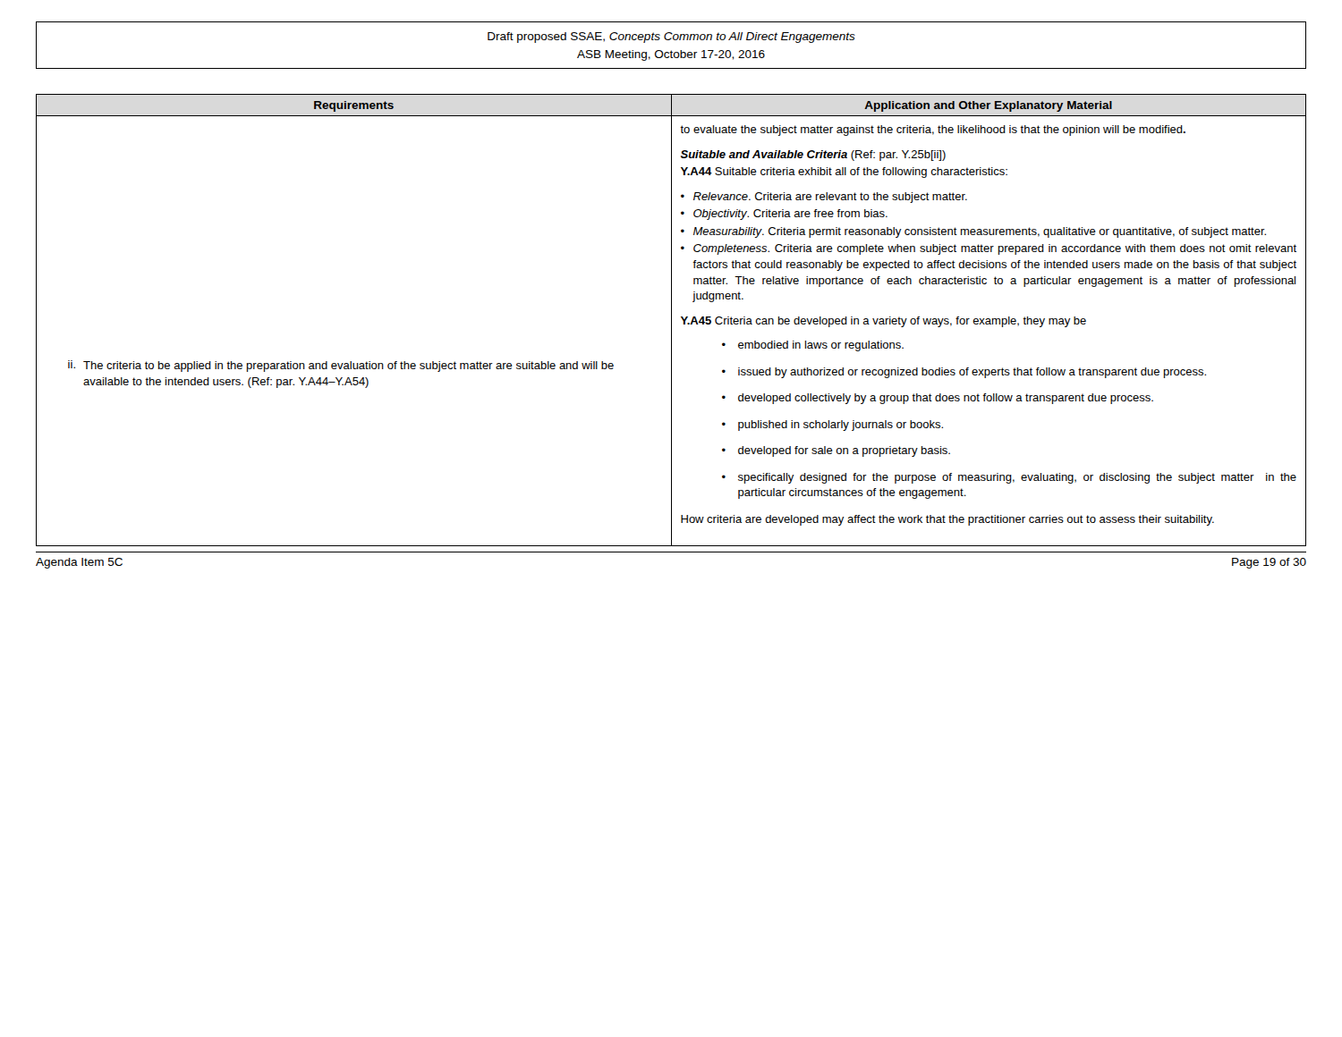Draft proposed SSAE, Concepts Common to All Direct Engagements
ASB Meeting, October 17-20, 2016
| Requirements | Application and Other Explanatory Material |
| --- | --- |
| ii. The criteria to be applied in the preparation and evaluation of the subject matter are suitable and will be available to the intended users. (Ref: par. Y.A44–Y.A54) | to evaluate the subject matter against the criteria, the likelihood is that the opinion will be modified . Suitable and Available Criteria (Ref: par. Y.25b[ii]) Y.A44 Suitable criteria exhibit all of the following characteristics: Relevance . Criteria are relevant to the subject matter. Objectivity . Criteria are free from bias. Measurability . Criteria permit reasonably consistent measurements, qualitative or quantitative, of subject matter. Completeness . Criteria are complete when subject matter prepared in accordance with them does not omit relevant factors that could reasonably be expected to affect decisions of the intended users made on the basis of that subject matter. The relative importance of each characteristic to a particular engagement is a matter of professional judgment. Y.A45 Criteria can be developed in a variety of ways, for example, they may be embodied in laws or regulations. issued by authorized or recognized bodies of experts that follow a transparent due process. developed collectively by a group that does not follow a transparent due process. published in scholarly journals or books. developed for sale on a proprietary basis. specifically designed for the purpose of measuring, evaluating, or disclosing the subject matter in the particular circumstances of the engagement. How criteria are developed may affect the work that the practitioner carries out to assess their suitability. |
Agenda Item 5C
Page 19 of 30